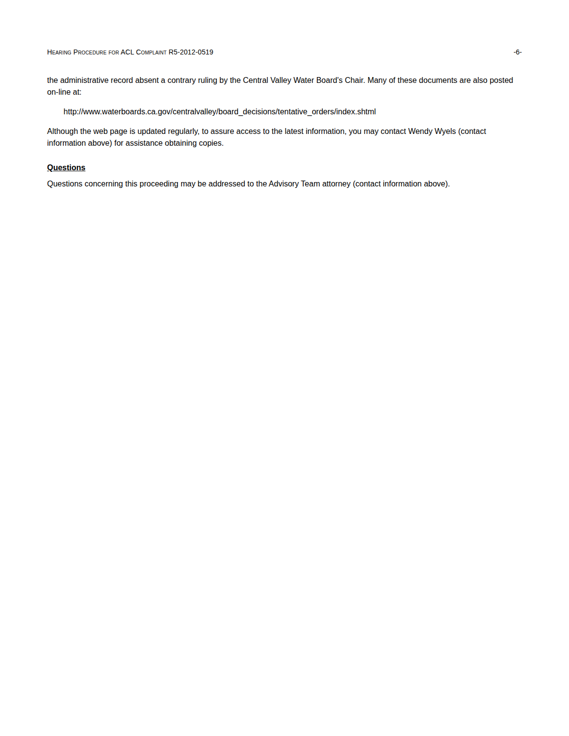Hearing Procedure for ACL Complaint R5-2012-0519 -6-
the administrative record absent a contrary ruling by the Central Valley Water Board's Chair. Many of these documents are also posted on-line at:
http://www.waterboards.ca.gov/centralvalley/board_decisions/tentative_orders/index.shtml
Although the web page is updated regularly, to assure access to the latest information, you may contact Wendy Wyels (contact information above) for assistance obtaining copies.
Questions
Questions concerning this proceeding may be addressed to the Advisory Team attorney (contact information above).